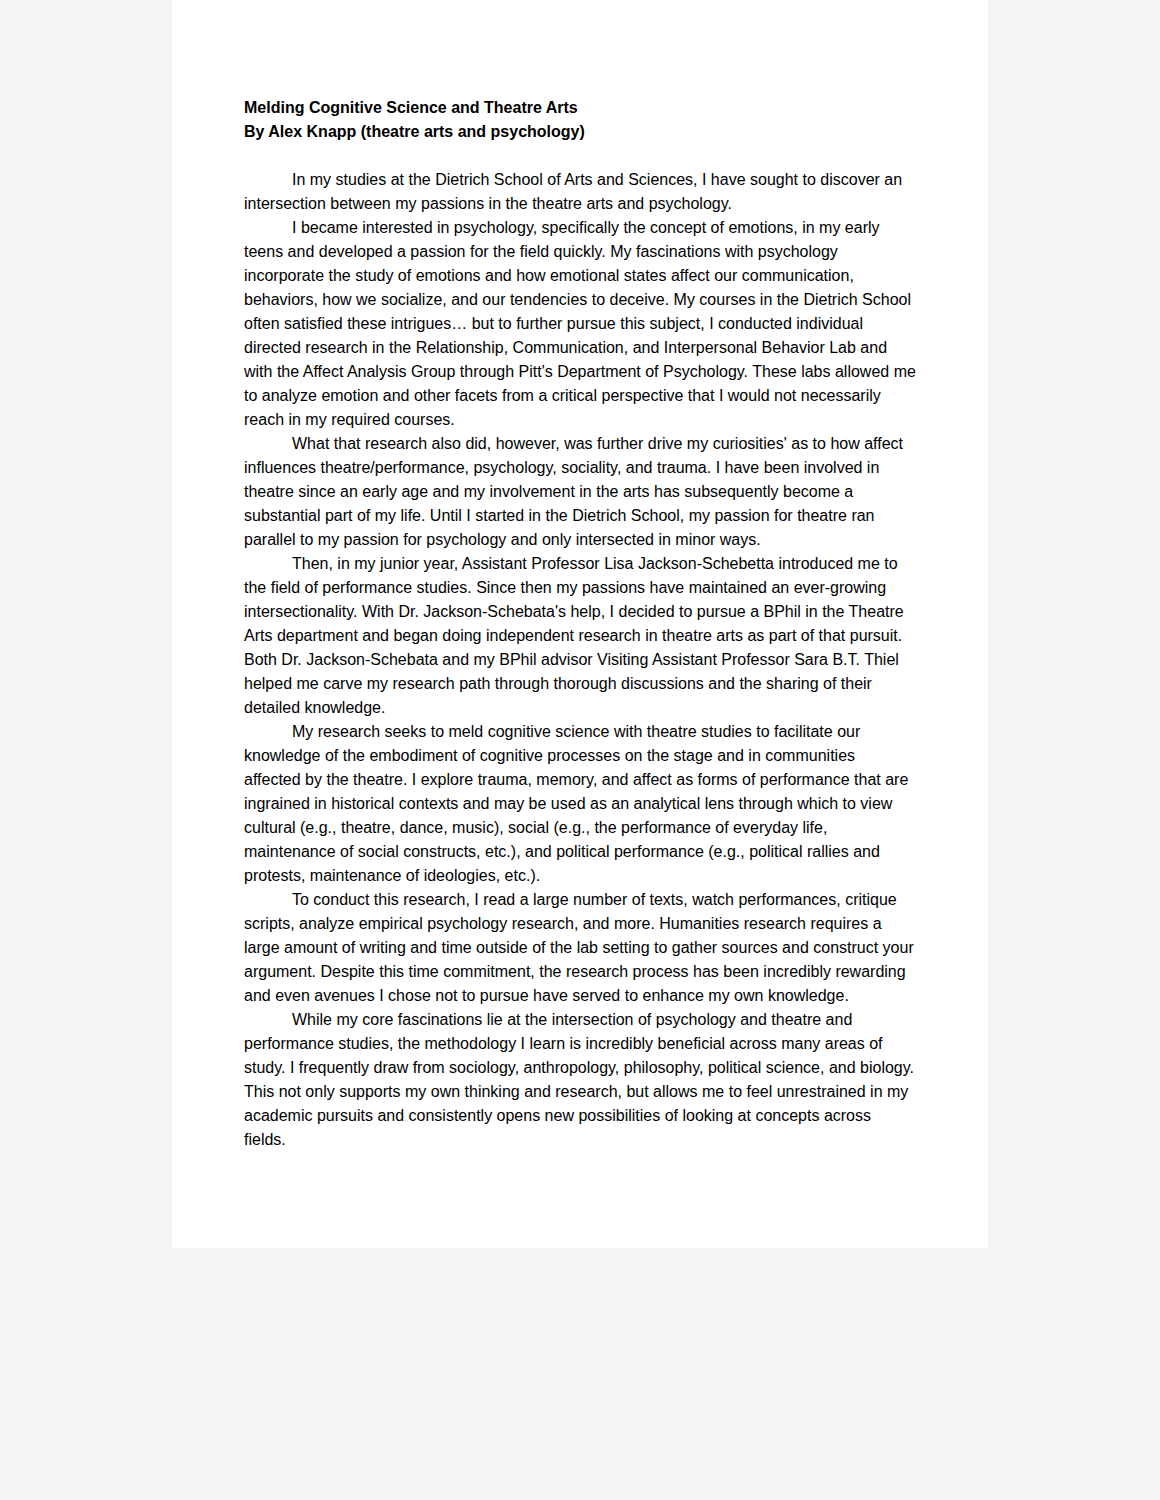Melding Cognitive Science and Theatre Arts
By Alex Knapp (theatre arts and psychology)
In my studies at the Dietrich School of Arts and Sciences, I have sought to discover an intersection between my passions in the theatre arts and psychology.
I became interested in psychology, specifically the concept of emotions, in my early teens and developed a passion for the field quickly. My fascinations with psychology incorporate the study of emotions and how emotional states affect our communication, behaviors, how we socialize, and our tendencies to deceive. My courses in the Dietrich School often satisfied these intrigues… but to further pursue this subject, I conducted individual directed research in the Relationship, Communication, and Interpersonal Behavior Lab and with the Affect Analysis Group through Pitt's Department of Psychology. These labs allowed me to analyze emotion and other facets from a critical perspective that I would not necessarily reach in my required courses.
What that research also did, however, was further drive my curiosities' as to how affect influences theatre/performance, psychology, sociality, and trauma. I have been involved in theatre since an early age and my involvement in the arts has subsequently become a substantial part of my life. Until I started in the Dietrich School, my passion for theatre ran parallel to my passion for psychology and only intersected in minor ways.
Then, in my junior year, Assistant Professor Lisa Jackson-Schebetta introduced me to the field of performance studies. Since then my passions have maintained an ever-growing intersectionality. With Dr. Jackson-Schebata's help, I decided to pursue a BPhil in the Theatre Arts department and began doing independent research in theatre arts as part of that pursuit. Both Dr. Jackson-Schebata and my BPhil advisor Visiting Assistant Professor Sara B.T. Thiel helped me carve my research path through thorough discussions and the sharing of their detailed knowledge.
My research seeks to meld cognitive science with theatre studies to facilitate our knowledge of the embodiment of cognitive processes on the stage and in communities affected by the theatre. I explore trauma, memory, and affect as forms of performance that are ingrained in historical contexts and may be used as an analytical lens through which to view cultural (e.g., theatre, dance, music), social (e.g., the performance of everyday life, maintenance of social constructs, etc.), and political performance (e.g., political rallies and protests, maintenance of ideologies, etc.).
To conduct this research, I read a large number of texts, watch performances, critique scripts, analyze empirical psychology research, and more. Humanities research requires a large amount of writing and time outside of the lab setting to gather sources and construct your argument. Despite this time commitment, the research process has been incredibly rewarding and even avenues I chose not to pursue have served to enhance my own knowledge.
While my core fascinations lie at the intersection of psychology and theatre and performance studies, the methodology I learn is incredibly beneficial across many areas of study. I frequently draw from sociology, anthropology, philosophy, political science, and biology. This not only supports my own thinking and research, but allows me to feel unrestrained in my academic pursuits and consistently opens new possibilities of looking at concepts across fields.